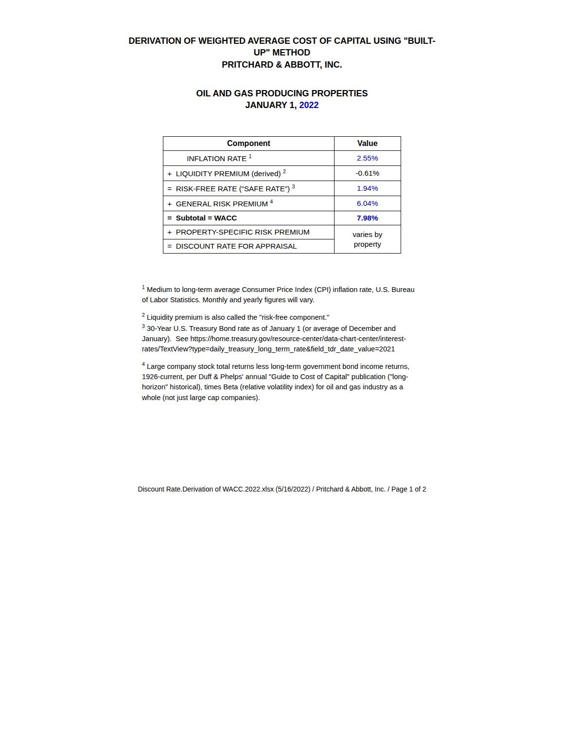DERIVATION OF WEIGHTED AVERAGE COST OF CAPITAL USING "BUILT-UP" METHOD
PRITCHARD & ABBOTT, INC.
OIL AND GAS PRODUCING PROPERTIES
JANUARY 1, 2022
| Component | Value |
| --- | --- |
| INFLATION RATE 1 | 2.55% |
| + LIQUIDITY PREMIUM (derived) 2 | -0.61% |
| = RISK-FREE RATE (“SAFE RATE”) 3 | 1.94% |
| + GENERAL RISK PREMIUM 4 | 6.04% |
| = Subtotal = WACC | 7.98% |
| + PROPERTY-SPECIFIC RISK PREMIUM | varies by property |
| = DISCOUNT RATE FOR APPRAISAL |
1 Medium to long-term average Consumer Price Index (CPI) inflation rate, U.S. Bureau of Labor Statistics. Monthly and yearly figures will vary.
2 Liquidity premium is also called the "risk-free component."
3 30-Year U.S. Treasury Bond rate as of January 1 (or average of December and January). See https://home.treasury.gov/resource-center/data-chart-center/interest-rates/TextView?type=daily_treasury_long_term_rate&field_tdr_date_value=2021
4 Large company stock total returns less long-term government bond income returns, 1926-current, per Duff & Phelps' annual "Guide to Cost of Capital" publication ("long-horizon" historical), times Beta (relative volatility index) for oil and gas industry as a whole (not just large cap companies).
Discount Rate.Derivation of WACC.2022.xlsx (5/16/2022) / Pritchard & Abbott, Inc. / Page 1 of 2